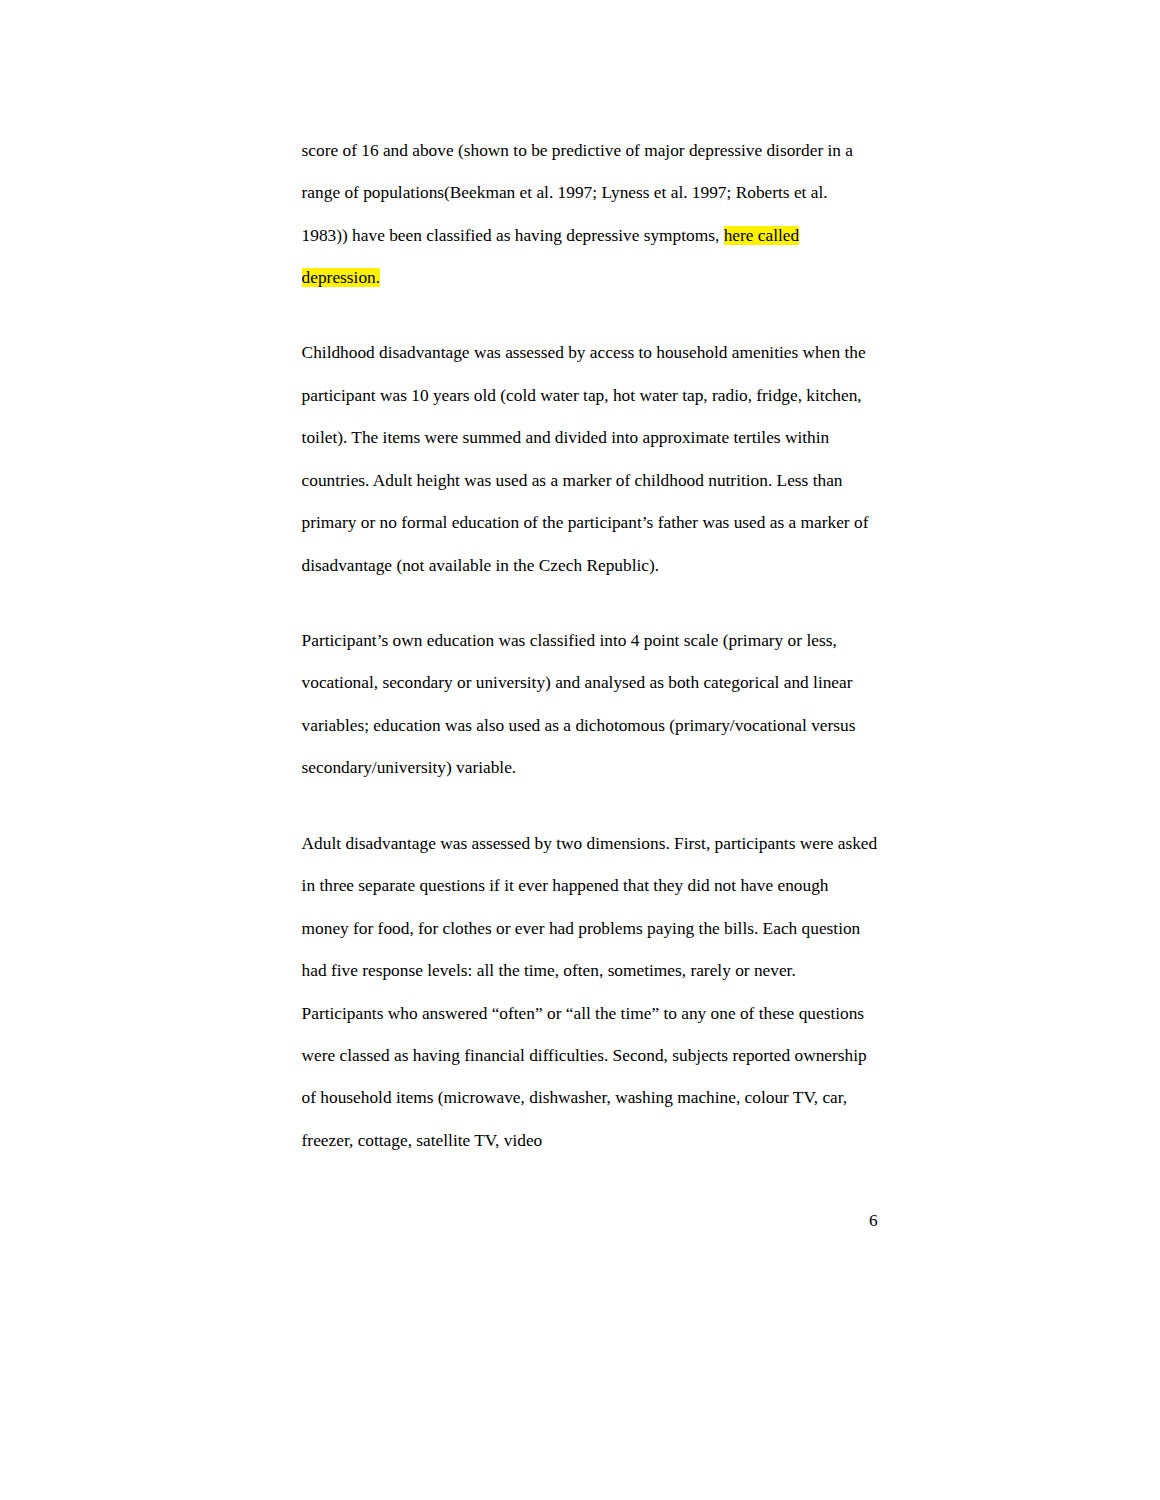score of 16 and above (shown to be predictive of major depressive disorder in a range of populations(Beekman et al. 1997; Lyness et al. 1997; Roberts et al. 1983)) have been classified as having depressive symptoms, here called depression.
Childhood disadvantage was assessed by access to household amenities when the participant was 10 years old (cold water tap, hot water tap, radio, fridge, kitchen, toilet). The items were summed and divided into approximate tertiles within countries. Adult height was used as a marker of childhood nutrition. Less than primary or no formal education of the participant’s father was used as a marker of disadvantage (not available in the Czech Republic).
Participant’s own education was classified into 4 point scale (primary or less, vocational, secondary or university) and analysed as both categorical and linear variables; education was also used as a dichotomous (primary/vocational versus secondary/university) variable.
Adult disadvantage was assessed by two dimensions. First, participants were asked in three separate questions if it ever happened that they did not have enough money for food, for clothes or ever had problems paying the bills. Each question had five response levels: all the time, often, sometimes, rarely or never. Participants who answered “often” or “all the time” to any one of these questions were classed as having financial difficulties. Second, subjects reported ownership of household items (microwave, dishwasher, washing machine, colour TV, car, freezer, cottage, satellite TV, video
6